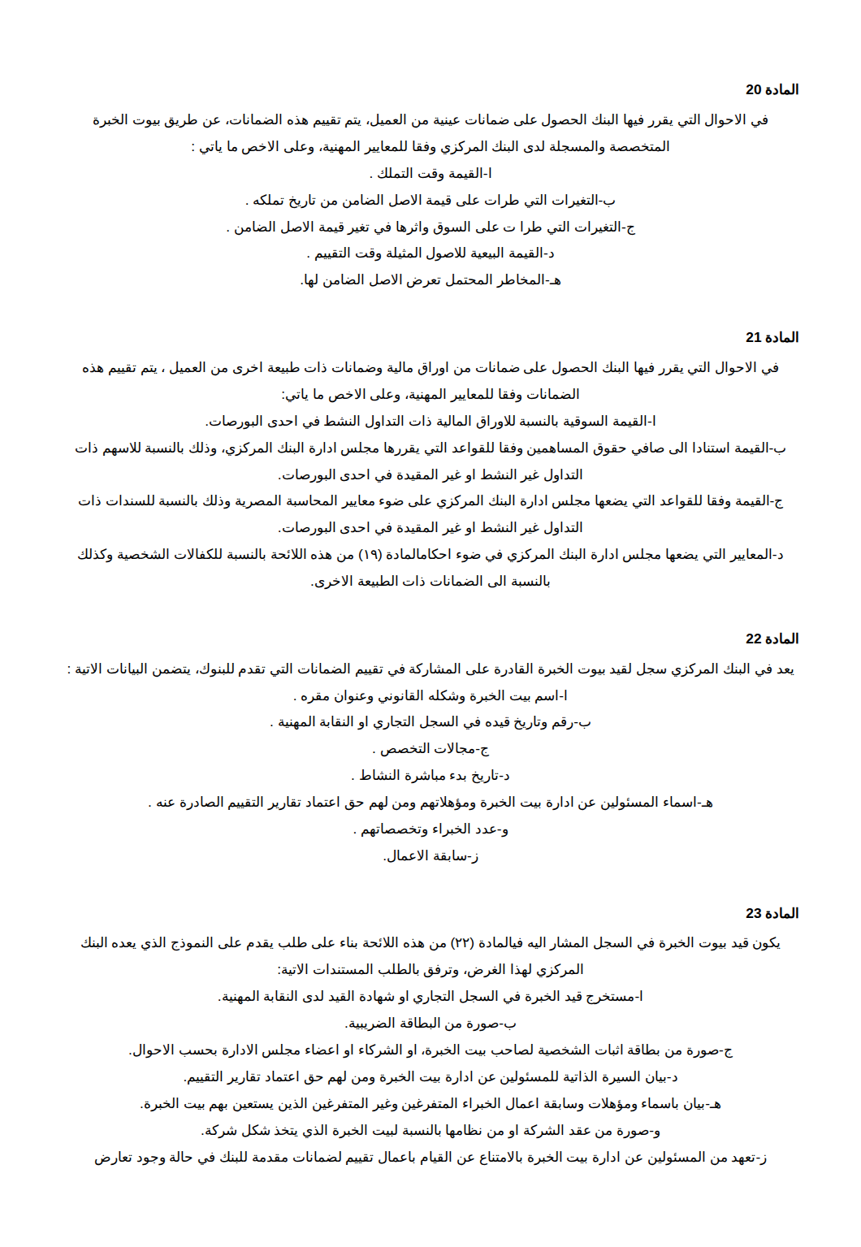المادة 20
في الاحوال التي يقرر فيها البنك الحصول على ضمانات عينية من العميل، يتم تقييم هذه الضمانات، عن طريق بيوت الخبرة المتخصصة والمسجلة لدى البنك المركزي وفقا للمعايير المهنية، وعلى الاخص ما ياتي :
ا-القيمة وقت التملك .
ب-التغيرات التي طرات على قيمة الاصل الضامن من تاريخ تملكه .
ج-التغيرات التي طرا ت على السوق واثرها في تغير قيمة الاصل الضامن .
د-القيمة البيعية للاصول المثيلة وقت التقييم .
هـ-المخاطر المحتمل تعرض الاصل الضامن لها.
المادة 21
في الاحوال التي يقرر فيها البنك الحصول على ضمانات من اوراق مالية وضمانات ذات طبيعة اخرى من العميل ، يتم تقييم هذه الضمانات وفقا للمعايير المهنية، وعلى الاخص ما ياتي:
ا-القيمة السوقية بالنسبة للاوراق المالية ذات التداول النشط في احدى البورصات.
ب-القيمة استنادا الى صافي حقوق المساهمين وفقا للقواعد التي يقررها مجلس ادارة البنك المركزي، وذلك بالنسبة للاسهم ذات التداول غير النشط او غير المقيدة في احدى البورصات.
ج-القيمة وفقا للقواعد التي يضعها مجلس ادارة البنك المركزي على ضوء معايير المحاسبة المصرية وذلك بالنسبة للسندات ذات التداول غير النشط او غير المقيدة في احدى البورصات.
د-المعايير التي يضعها مجلس ادارة البنك المركزي في ضوء احكامالمادة (١٩) من هذه اللائحة بالنسبة للكفالات الشخصية وكذلك بالنسبة الى الضمانات ذات الطبيعة الاخرى.
المادة 22
يعد في البنك المركزي سجل لقيد بيوت الخبرة القادرة على المشاركة في تقييم الضمانات التي تقدم للبنوك، يتضمن البيانات الاتية :
ا-اسم بيت الخبرة وشكله القانوني وعنوان مقره .
ب-رقم وتاريخ قيده في السجل التجاري او النقابة المهنية .
ج-مجالات التخصص .
د-تاريخ بدء مباشرة النشاط .
هـ-اسماء المسئولين عن ادارة بيت الخبرة ومؤهلاتهم ومن لهم حق اعتماد تقارير التقييم الصادرة عنه .
و-عدد الخبراء وتخصصاتهم .
ز-سابقة الاعمال.
المادة 23
يكون قيد بيوت الخبرة في السجل المشار اليه فيالمادة (٢٢) من هذه اللائحة بناء على طلب يقدم على النموذج الذي يعده البنك المركزي لهذا الغرض، وترفق بالطلب المستندات الاتية:
ا-مستخرج قيد الخبرة في السجل التجاري او شهادة القيد لدى النقابة المهنية.
ب-صورة من البطاقة الضريبية.
ج-صورة من بطاقة اثبات الشخصية لصاحب بيت الخبرة، او الشركاء او اعضاء مجلس الادارة بحسب الاحوال.
د-بيان السيرة الذاتية للمسئولين عن ادارة بيت الخبرة ومن لهم حق اعتماد تقارير التقييم.
هـ-بيان باسماء ومؤهلات وسابقة اعمال الخبراء المتفرغين وغير المتفرغين الذين يستعين بهم بيت الخبرة.
و-صورة من عقد الشركة او من نظامها بالنسبة لبيت الخبرة الذي يتخذ شكل شركة.
ز-تعهد من المسئولين عن ادارة بيت الخبرة بالامتناع عن القيام باعمال تقييم لضمانات مقدمة للبنك في حالة وجود تعارض